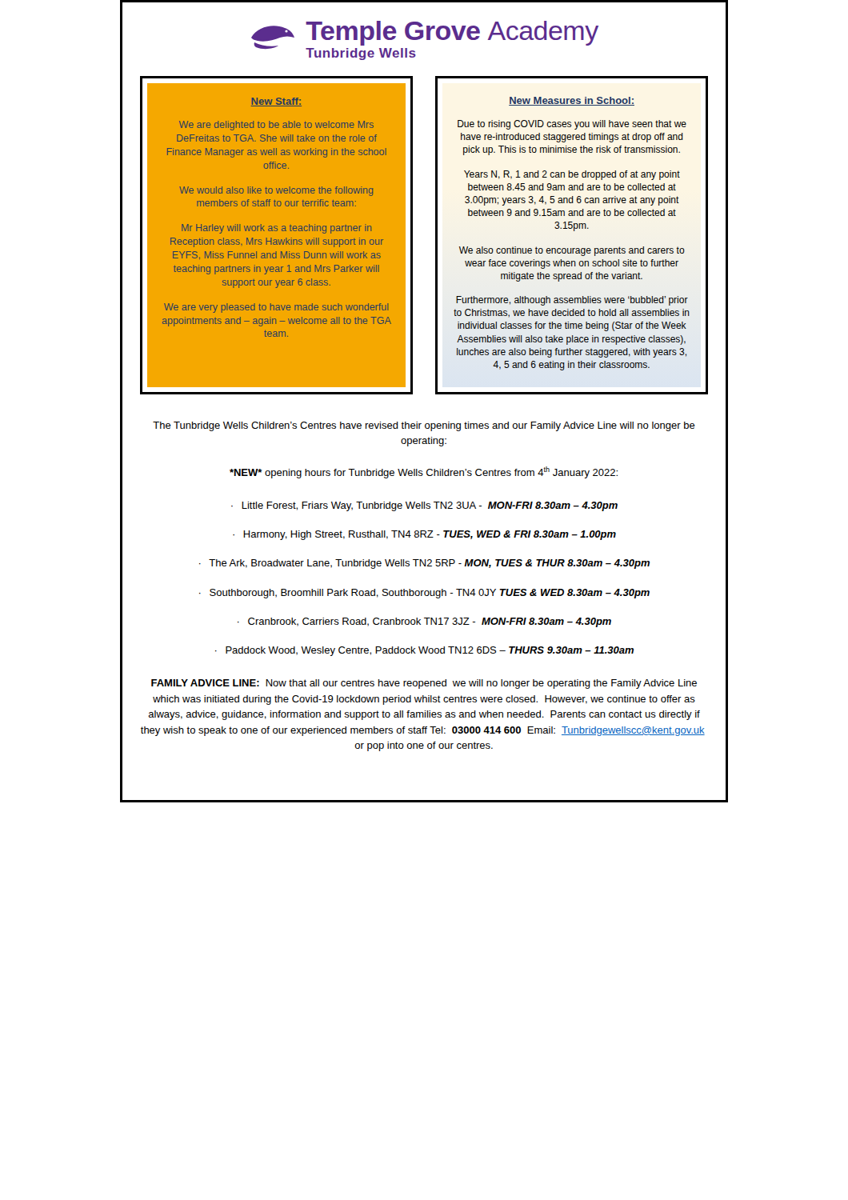Temple Grove Academy
Tunbridge Wells
New Staff:
We are delighted to be able to welcome Mrs DeFreitas to TGA. She will take on the role of Finance Manager as well as working in the school office.
We would also like to welcome the following members of staff to our terrific team:
Mr Harley will work as a teaching partner in Reception class, Mrs Hawkins will support in our EYFS, Miss Funnel and Miss Dunn will work as teaching partners in year 1 and Mrs Parker will support our year 6 class.
We are very pleased to have made such wonderful appointments and – again – welcome all to the TGA team.
New Measures in School:
Due to rising COVID cases you will have seen that we have re-introduced staggered timings at drop off and pick up. This is to minimise the risk of transmission.
Years N, R, 1 and 2 can be dropped of at any point between 8.45 and 9am and are to be collected at 3.00pm; years 3, 4, 5 and 6 can arrive at any point between 9 and 9.15am and are to be collected at 3.15pm.
We also continue to encourage parents and carers to wear face coverings when on school site to further mitigate the spread of the variant.
Furthermore, although assemblies were ‘bubbled’ prior to Christmas, we have decided to hold all assemblies in individual classes for the time being (Star of the Week Assemblies will also take place in respective classes), lunches are also being further staggered, with years 3, 4, 5 and 6 eating in their classrooms.
The Tunbridge Wells Children’s Centres have revised their opening times and our Family Advice Line will no longer be operating:
*NEW* opening hours for Tunbridge Wells Children’s Centres from 4th January 2022:
· Little Forest, Friars Way, Tunbridge Wells TN2 3UA - MON-FRI 8.30am – 4.30pm
· Harmony, High Street, Rusthall, TN4 8RZ - TUES, WED & FRI 8.30am – 1.00pm
· The Ark, Broadwater Lane, Tunbridge Wells TN2 5RP - MON, TUES & THUR 8.30am – 4.30pm
· Southborough, Broomhill Park Road, Southborough - TN4 0JY TUES & WED 8.30am – 4.30pm
· Cranbrook, Carriers Road, Cranbrook TN17 3JZ - MON-FRI 8.30am – 4.30pm
· Paddock Wood, Wesley Centre, Paddock Wood TN12 6DS – THURS 9.30am – 11.30am
FAMILY ADVICE LINE: Now that all our centres have reopened we will no longer be operating the Family Advice Line which was initiated during the Covid-19 lockdown period whilst centres were closed. However, we continue to offer as always, advice, guidance, information and support to all families as and when needed. Parents can contact us directly if they wish to speak to one of our experienced members of staff Tel: 03000 414 600 Email: Tunbridgewellscc@kent.gov.uk or pop into one of our centres.